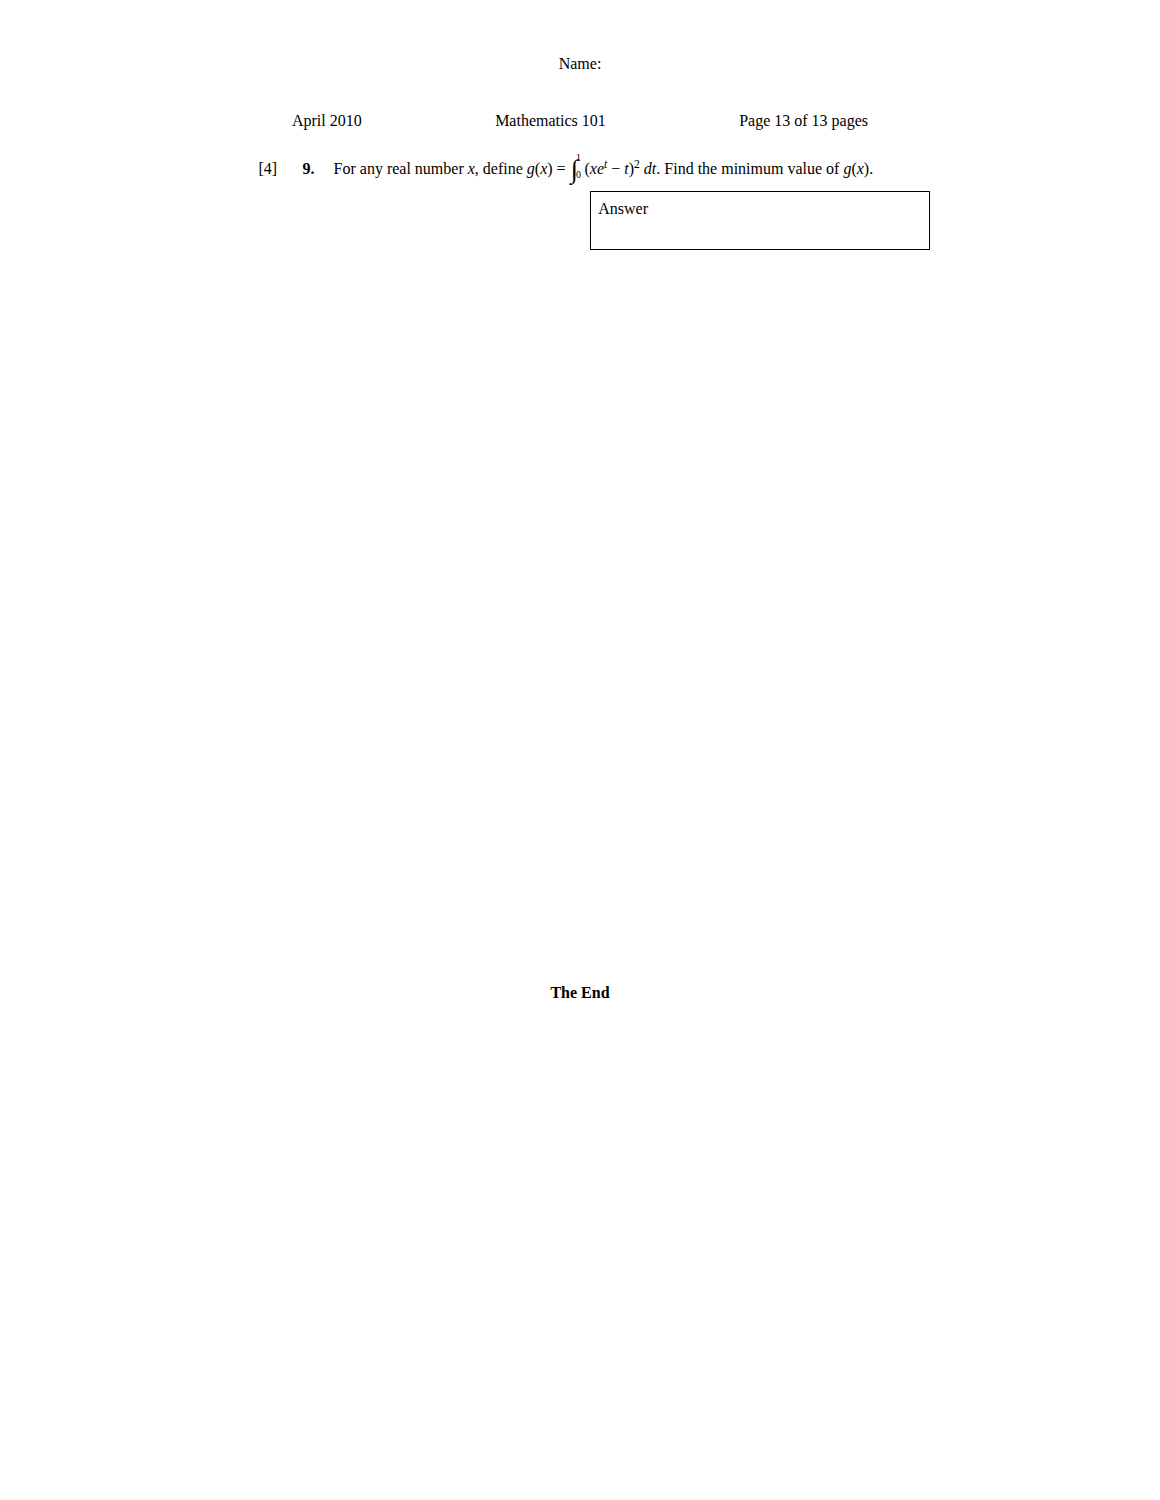Name:
April 2010
Mathematics 101
Page 13 of 13 pages
[4]
9.
For any real number x, define g(x) = ∫10(xet − t)2 dt. Find the minimum value of g(x).
Answer
The End